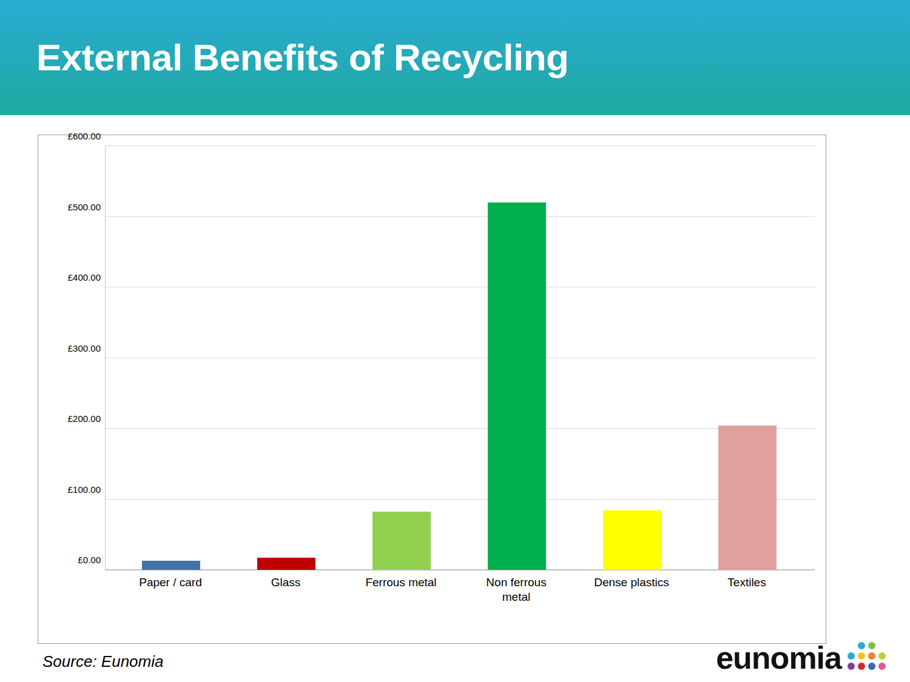External Benefits of Recycling
£0.00 £100.00 £200.00 £300.00 £400.00 £500.00 £600.00
Paper / card
Glass
Ferrous metal
Non ferrous
metal
Dense plastics
Textiles
Source: Eunomia
eunomia